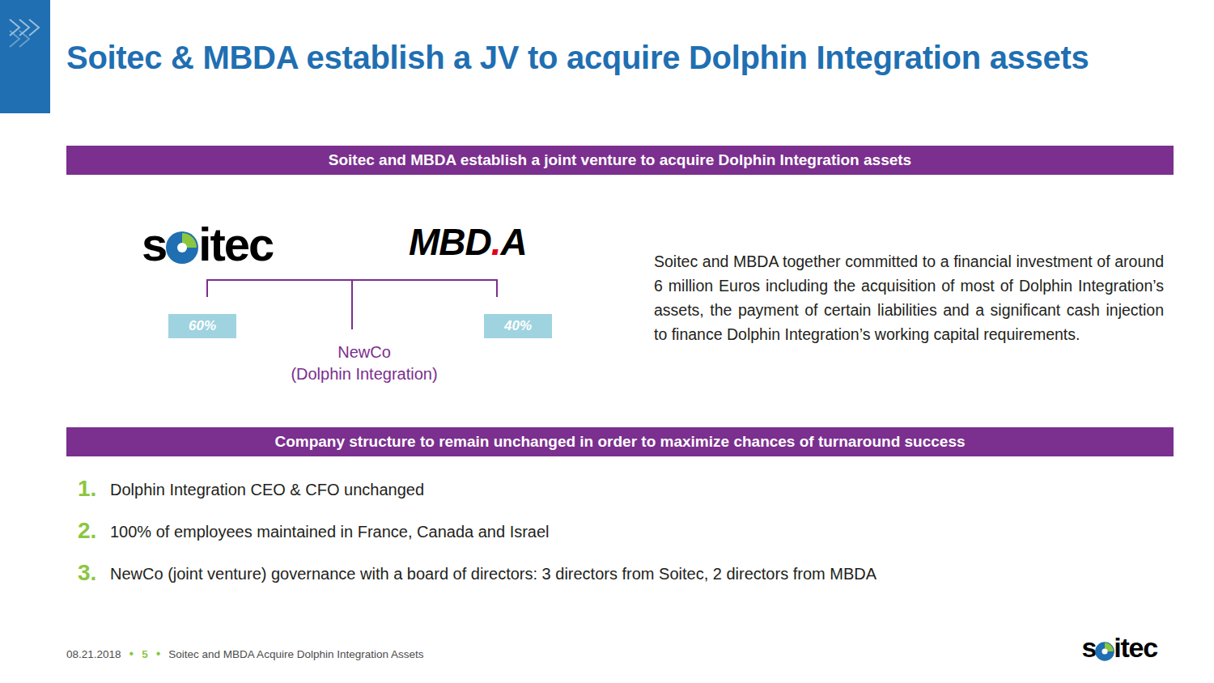Soitec & MBDA establish a JV to acquire Dolphin Integration assets
Soitec and MBDA establish a joint venture to acquire Dolphin Integration assets
s itec
MBD. A
60%
40%
NewCo
(Dolphin Integration)
Soitec and MBDA together committed to a financial investment of around 6 million Euros including the acquisition of most of Dolphin Integration’s assets, the payment of certain liabilities and a significant cash injection to finance Dolphin Integration’s working capital requirements.
Company structure to remain unchanged in order to maximize chances of turnaround success
1. Dolphin Integration CEO & CFO unchanged
2. 100% of employees maintained in France, Canada and Israel
3. NewCo (joint venture) governance with a board of directors: 3 directors from Soitec, 2 directors from MBDA
08.21.2018 • 5 • Soitec and MBDA Acquire Dolphin Integration Assets
s itec